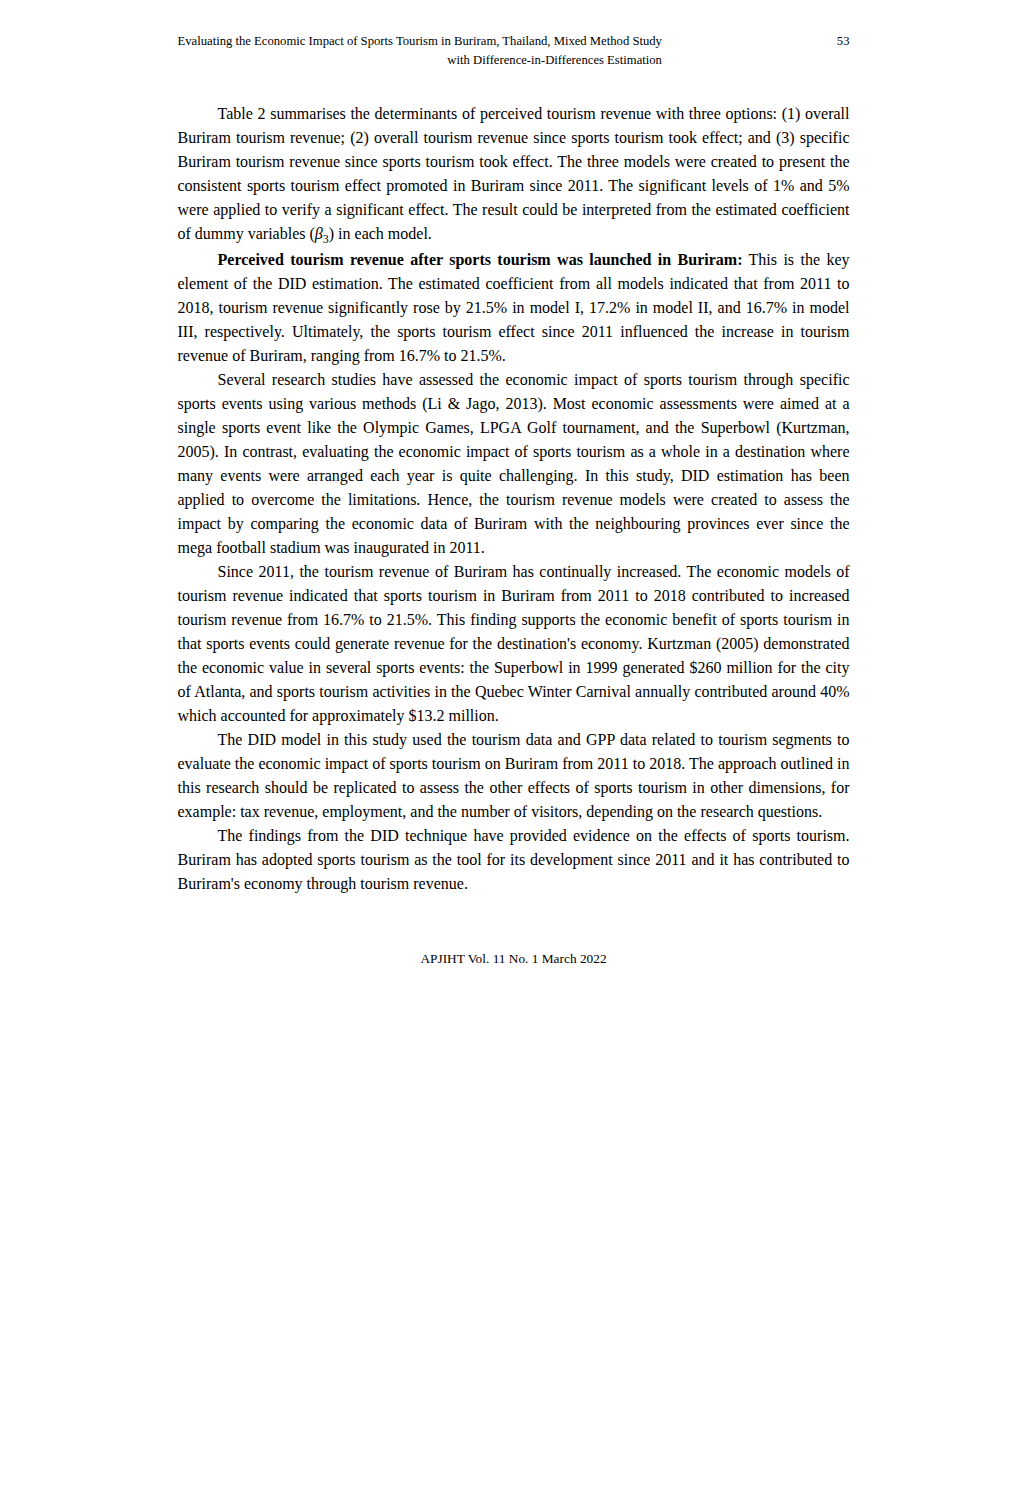Evaluating the Economic Impact of Sports Tourism in Buriram, Thailand, Mixed Method Study
with Difference-in-Differences Estimation
53
Table 2 summarises the determinants of perceived tourism revenue with three options: (1) overall Buriram tourism revenue; (2) overall tourism revenue since sports tourism took effect; and (3) specific Buriram tourism revenue since sports tourism took effect. The three models were created to present the consistent sports tourism effect promoted in Buriram since 2011. The significant levels of 1% and 5% were applied to verify a significant effect. The result could be interpreted from the estimated coefficient of dummy variables (β3) in each model.
Perceived tourism revenue after sports tourism was launched in Buriram: This is the key element of the DID estimation. The estimated coefficient from all models indicated that from 2011 to 2018, tourism revenue significantly rose by 21.5% in model I, 17.2% in model II, and 16.7% in model III, respectively. Ultimately, the sports tourism effect since 2011 influenced the increase in tourism revenue of Buriram, ranging from 16.7% to 21.5%.
Several research studies have assessed the economic impact of sports tourism through specific sports events using various methods (Li & Jago, 2013). Most economic assessments were aimed at a single sports event like the Olympic Games, LPGA Golf tournament, and the Superbowl (Kurtzman, 2005). In contrast, evaluating the economic impact of sports tourism as a whole in a destination where many events were arranged each year is quite challenging. In this study, DID estimation has been applied to overcome the limitations. Hence, the tourism revenue models were created to assess the impact by comparing the economic data of Buriram with the neighbouring provinces ever since the mega football stadium was inaugurated in 2011.
Since 2011, the tourism revenue of Buriram has continually increased. The economic models of tourism revenue indicated that sports tourism in Buriram from 2011 to 2018 contributed to increased tourism revenue from 16.7% to 21.5%. This finding supports the economic benefit of sports tourism in that sports events could generate revenue for the destination's economy. Kurtzman (2005) demonstrated the economic value in several sports events: the Superbowl in 1999 generated $260 million for the city of Atlanta, and sports tourism activities in the Quebec Winter Carnival annually contributed around 40% which accounted for approximately $13.2 million.
The DID model in this study used the tourism data and GPP data related to tourism segments to evaluate the economic impact of sports tourism on Buriram from 2011 to 2018. The approach outlined in this research should be replicated to assess the other effects of sports tourism in other dimensions, for example: tax revenue, employment, and the number of visitors, depending on the research questions.
The findings from the DID technique have provided evidence on the effects of sports tourism. Buriram has adopted sports tourism as the tool for its development since 2011 and it has contributed to Buriram's economy through tourism revenue.
APJIHT Vol. 11 No. 1 March 2022